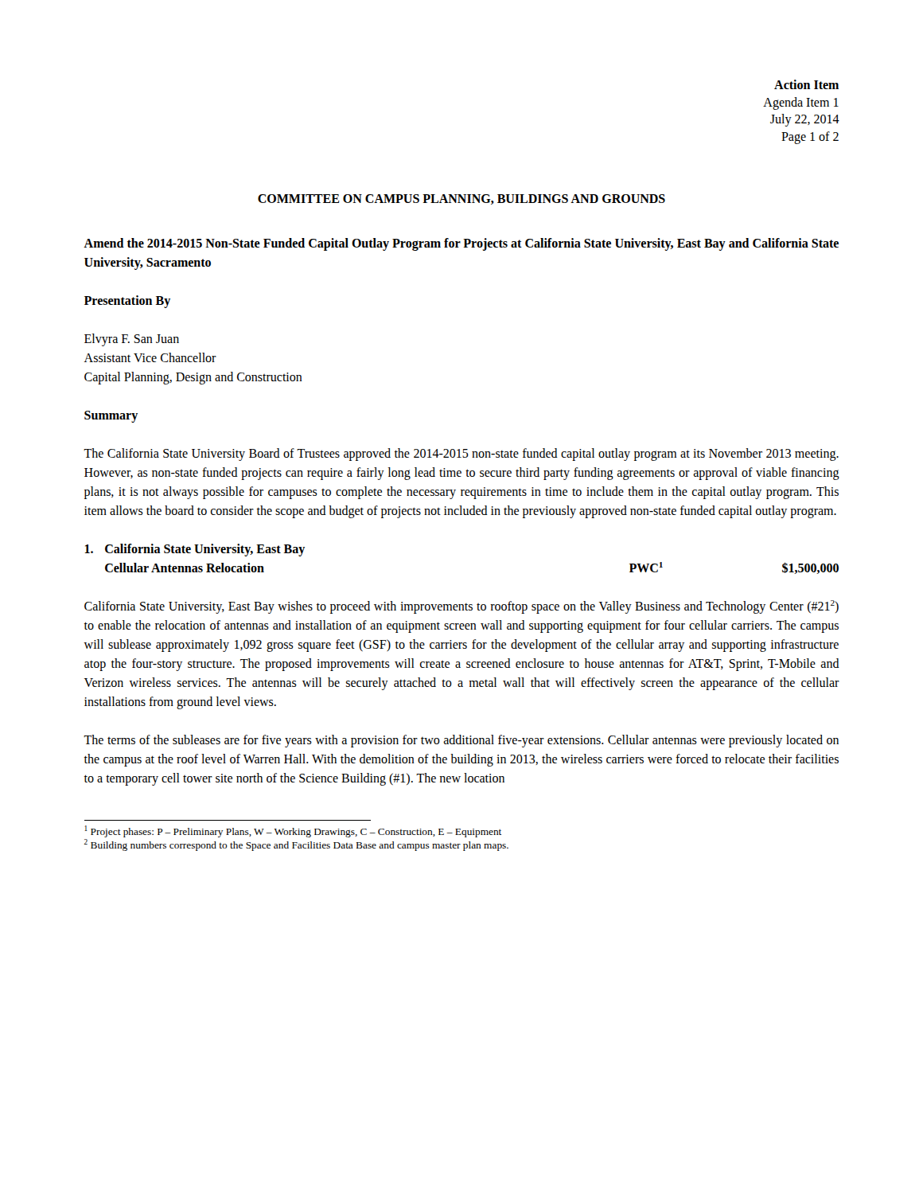Action Item
Agenda Item 1
July 22, 2014
Page 1 of 2
COMMITTEE ON CAMPUS PLANNING, BUILDINGS AND GROUNDS
Amend the 2014-2015 Non-State Funded Capital Outlay Program for Projects at California State University, East Bay and California State University, Sacramento
Presentation By
Elvyra F. San Juan
Assistant Vice Chancellor
Capital Planning, Design and Construction
Summary
The California State University Board of Trustees approved the 2014-2015 non-state funded capital outlay program at its November 2013 meeting. However, as non-state funded projects can require a fairly long lead time to secure third party funding agreements or approval of viable financing plans, it is not always possible for campuses to complete the necessary requirements in time to include them in the capital outlay program. This item allows the board to consider the scope and budget of projects not included in the previously approved non-state funded capital outlay program.
1. California State University, East Bay
Cellular Antennas Relocation PWC1 $1,500,000
California State University, East Bay wishes to proceed with improvements to rooftop space on the Valley Business and Technology Center (#212) to enable the relocation of antennas and installation of an equipment screen wall and supporting equipment for four cellular carriers. The campus will sublease approximately 1,092 gross square feet (GSF) to the carriers for the development of the cellular array and supporting infrastructure atop the four-story structure. The proposed improvements will create a screened enclosure to house antennas for AT&T, Sprint, T-Mobile and Verizon wireless services. The antennas will be securely attached to a metal wall that will effectively screen the appearance of the cellular installations from ground level views.
The terms of the subleases are for five years with a provision for two additional five-year extensions. Cellular antennas were previously located on the campus at the roof level of Warren Hall. With the demolition of the building in 2013, the wireless carriers were forced to relocate their facilities to a temporary cell tower site north of the Science Building (#1). The new location
1 Project phases: P – Preliminary Plans, W – Working Drawings, C – Construction, E – Equipment
2 Building numbers correspond to the Space and Facilities Data Base and campus master plan maps.